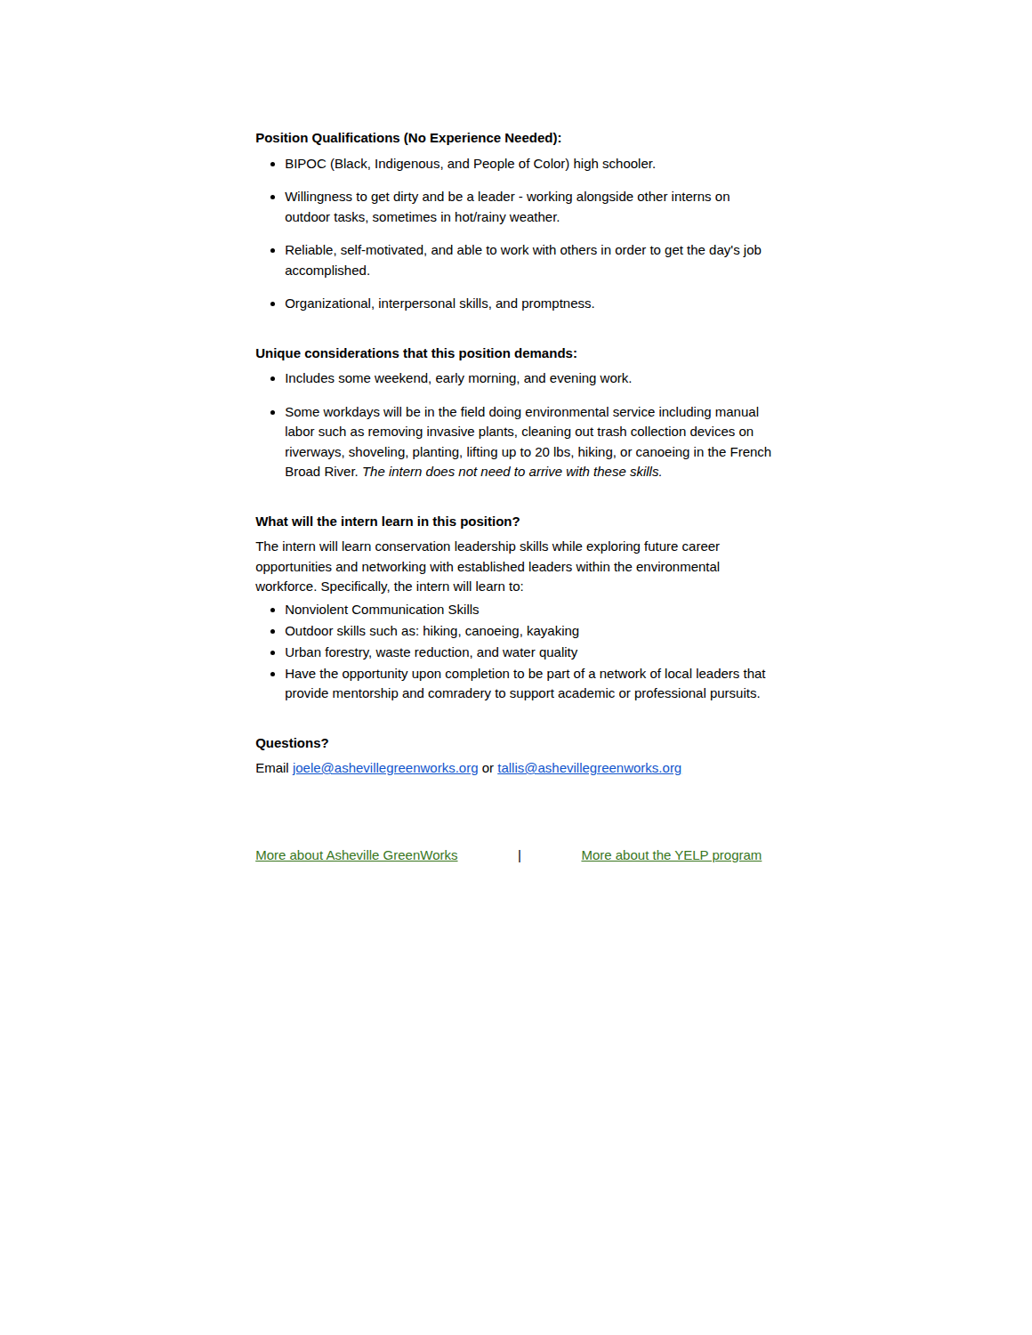Position Qualifications (No Experience Needed):
BIPOC (Black, Indigenous, and People of Color) high schooler.
Willingness to get dirty and be a leader - working alongside other interns on outdoor tasks, sometimes in hot/rainy weather.
Reliable, self-motivated, and able to work with others in order to get the day's job accomplished.
Organizational, interpersonal skills, and promptness.
Unique considerations that this position demands:
Includes some weekend, early morning, and evening work.
Some workdays will be in the field doing environmental service including manual labor such as removing invasive plants, cleaning out trash collection devices on riverways, shoveling, planting, lifting up to 20 lbs, hiking, or canoeing in the French Broad River. The intern does not need to arrive with these skills.
What will the intern learn in this position?
The intern will learn conservation leadership skills while exploring future career opportunities and networking with established leaders within the environmental workforce. Specifically, the intern will learn to:
Nonviolent Communication Skills
Outdoor skills such as: hiking, canoeing, kayaking
Urban forestry, waste reduction, and water quality
Have the opportunity upon completion to be part of a network of local leaders that provide mentorship and comradery to support academic or professional pursuits.
Questions?
Email joele@ashevillegreenworks.org or tallis@ashevillegreenworks.org
More about Asheville GreenWorks | More about the YELP program